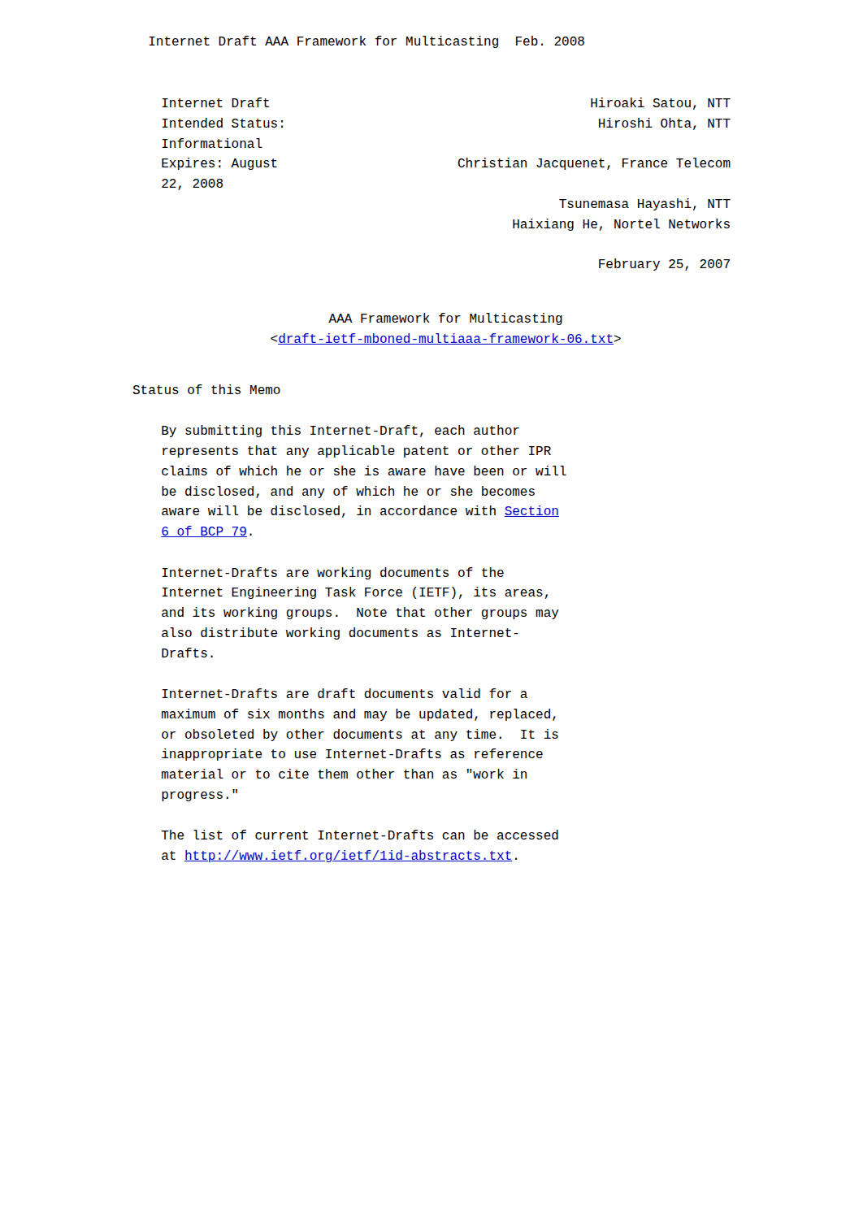Internet Draft AAA Framework for Multicasting  Feb. 2008
Internet Draft
Intended Status:
Informational
Expires: August
22, 2008
Hiroaki Satou, NTT
Hiroshi Ohta, NTT

Christian Jacquenet, France Telecom

Tsunemasa Hayashi, NTT
Haixiang He, Nortel Networks

February 25, 2007
AAA Framework for Multicasting
<draft-ietf-mboned-multiaaa-framework-06.txt>
Status of this Memo
By submitting this Internet-Draft, each author
represents that any applicable patent or other IPR
claims of which he or she is aware have been or will
be disclosed, and any of which he or she becomes
aware will be disclosed, in accordance with Section
6 of BCP 79.
Internet-Drafts are working documents of the
Internet Engineering Task Force (IETF), its areas,
and its working groups.  Note that other groups may
also distribute working documents as Internet-
Drafts.
Internet-Drafts are draft documents valid for a
maximum of six months and may be updated, replaced,
or obsoleted by other documents at any time.  It is
inappropriate to use Internet-Drafts as reference
material or to cite them other than as "work in
progress."
The list of current Internet-Drafts can be accessed
at http://www.ietf.org/ietf/1id-abstracts.txt.